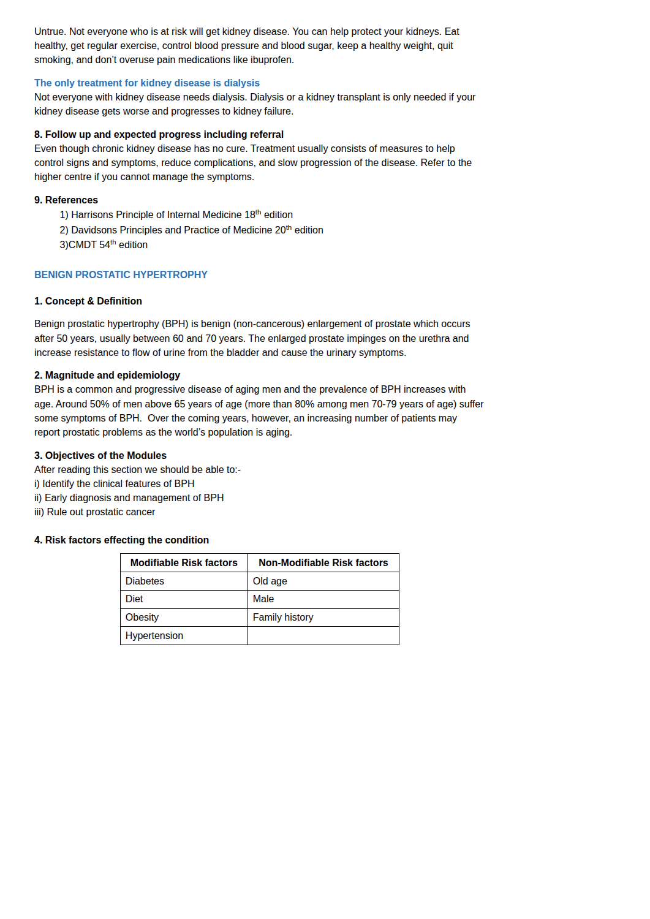Untrue. Not everyone who is at risk will get kidney disease. You can help protect your kidneys. Eat healthy, get regular exercise, control blood pressure and blood sugar, keep a healthy weight, quit smoking, and don’t overuse pain medications like ibuprofen.
The only treatment for kidney disease is dialysis
Not everyone with kidney disease needs dialysis. Dialysis or a kidney transplant is only needed if your kidney disease gets worse and progresses to kidney failure.
8. Follow up and expected progress including referral
Even though chronic kidney disease has no cure. Treatment usually consists of measures to help control signs and symptoms, reduce complications, and slow progression of the disease. Refer to the higher centre if you cannot manage the symptoms.
9. References
1) Harrisons Principle of Internal Medicine 18th edition
2) Davidsons Principles and Practice of Medicine 20th edition
3)CMDT 54th edition
BENIGN PROSTATIC HYPERTROPHY
1. Concept & Definition
Benign prostatic hypertrophy (BPH) is benign (non-cancerous) enlargement of prostate which occurs after 50 years, usually between 60 and 70 years. The enlarged prostate impinges on the urethra and increase resistance to flow of urine from the bladder and cause the urinary symptoms.
2. Magnitude and epidemiology
BPH is a common and progressive disease of aging men and the prevalence of BPH increases with age. Around 50% of men above 65 years of age (more than 80% among men 70-79 years of age) suffer some symptoms of BPH. Over the coming years, however, an increasing number of patients may report prostatic problems as the world’s population is aging.
3. Objectives of the Modules
After reading this section we should be able to:-
i) Identify the clinical features of BPH
ii) Early diagnosis and management of BPH
iii) Rule out prostatic cancer
4. Risk factors effecting the condition
| Modifiable Risk factors | Non-Modifiable Risk factors |
| --- | --- |
| Diabetes | Old age |
| Diet | Male |
| Obesity | Family history |
| Hypertension | |